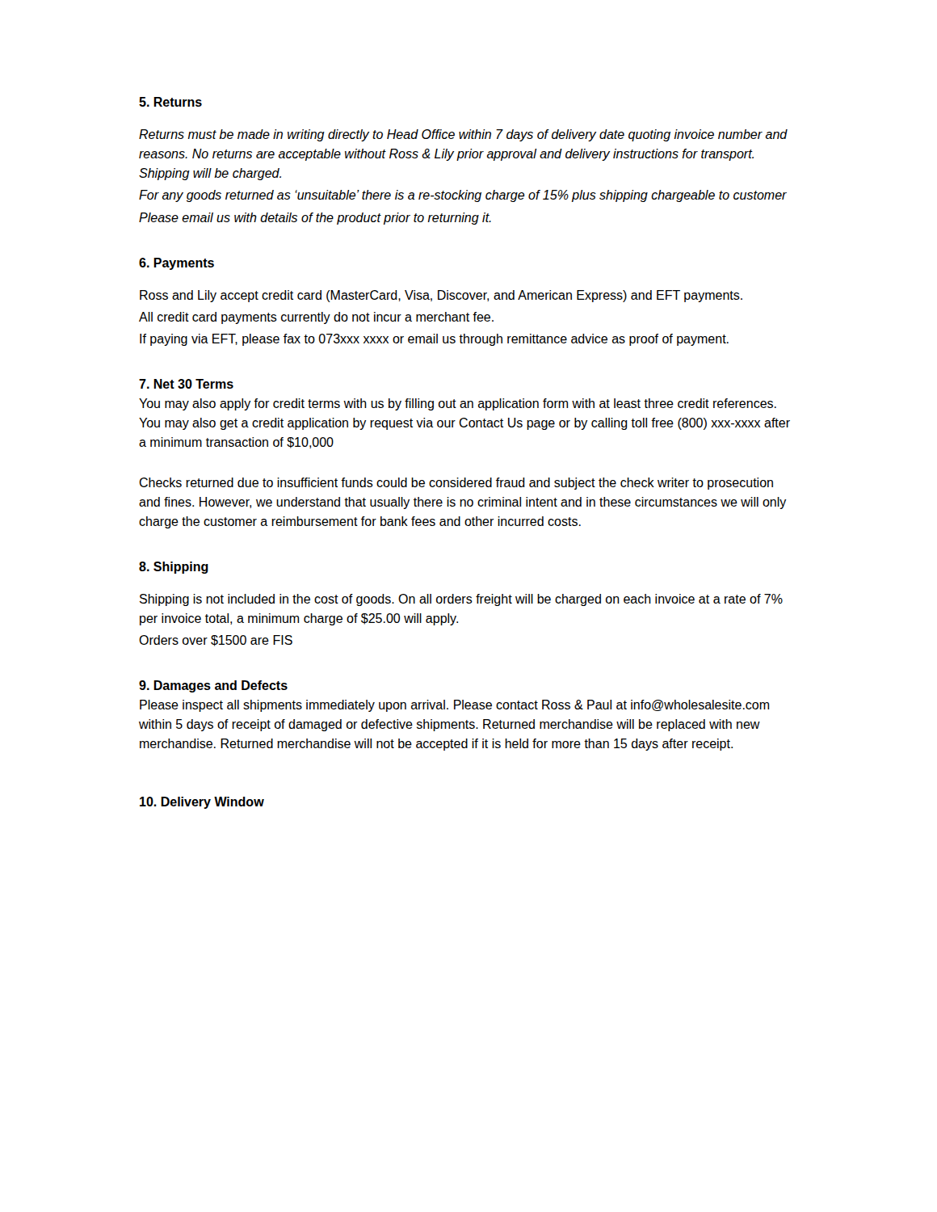5. Returns
Returns must be made in writing directly to Head Office within 7 days of delivery date quoting invoice number and reasons. No returns are acceptable without Ross & Lily prior approval and delivery instructions for transport. Shipping will be charged.
For any goods returned as ‘unsuitable’ there is a re-stocking charge of 15% plus shipping chargeable to customer
Please email us with details of the product prior to returning it.
6. Payments
Ross and Lily accept credit card (MasterCard, Visa, Discover, and American Express) and EFT payments.
All credit card payments currently do not incur a merchant fee.
If paying via EFT, please fax to 073xxx xxxx or email us through remittance advice as proof of payment.
7. Net 30 Terms
You may also apply for credit terms with us by filling out an application form with at least three credit references. You may also get a credit application by request via our Contact Us page or by calling toll free (800) xxx-xxxx after a minimum transaction of $10,000
Checks returned due to insufficient funds could be considered fraud and subject the check writer to prosecution and fines. However, we understand that usually there is no criminal intent and in these circumstances we will only charge the customer a reimbursement for bank fees and other incurred costs.
8. Shipping
Shipping is not included in the cost of goods. On all orders freight will be charged on each invoice at a rate of 7% per invoice total, a minimum charge of $25.00 will apply.
Orders over $1500 are FIS
9. Damages and Defects
Please inspect all shipments immediately upon arrival. Please contact Ross & Paul at info@wholesalesite.com within 5 days of receipt of damaged or defective shipments. Returned merchandise will be replaced with new merchandise. Returned merchandise will not be accepted if it is held for more than 15 days after receipt.
10. Delivery Window